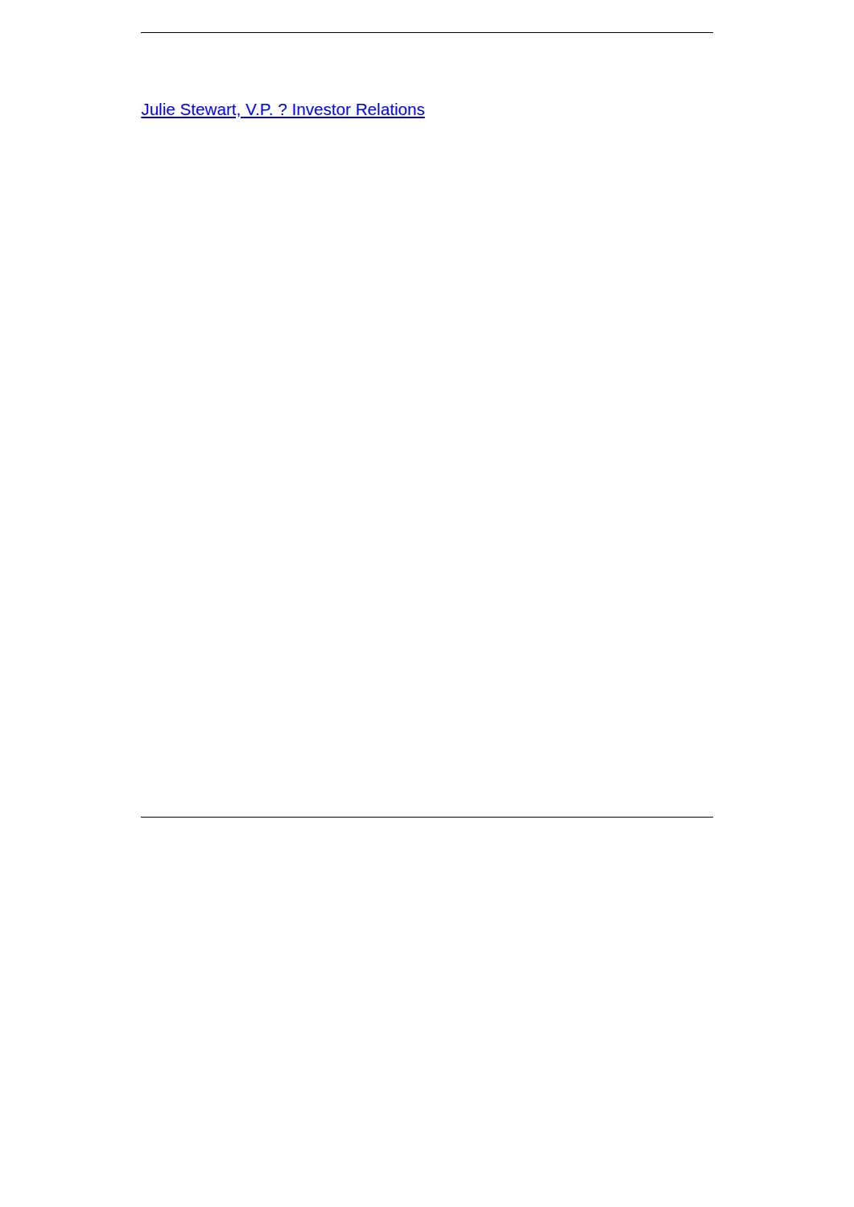Julie Stewart, V.P. ? Investor Relations